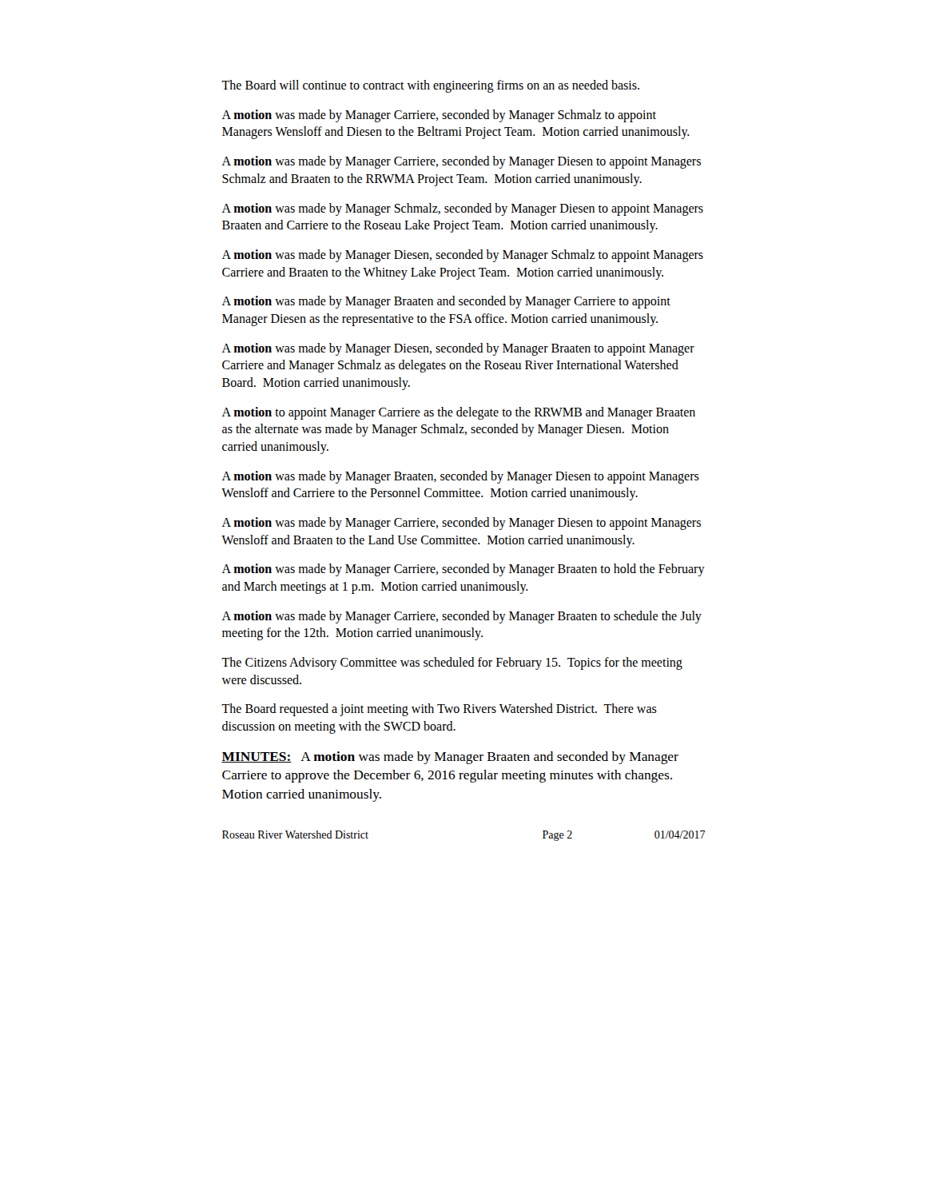The Board will continue to contract with engineering firms on an as needed basis.
A motion was made by Manager Carriere, seconded by Manager Schmalz to appoint Managers Wensloff and Diesen to the Beltrami Project Team. Motion carried unanimously.
A motion was made by Manager Carriere, seconded by Manager Diesen to appoint Managers Schmalz and Braaten to the RRWMA Project Team. Motion carried unanimously.
A motion was made by Manager Schmalz, seconded by Manager Diesen to appoint Managers Braaten and Carriere to the Roseau Lake Project Team. Motion carried unanimously.
A motion was made by Manager Diesen, seconded by Manager Schmalz to appoint Managers Carriere and Braaten to the Whitney Lake Project Team. Motion carried unanimously.
A motion was made by Manager Braaten and seconded by Manager Carriere to appoint Manager Diesen as the representative to the FSA office. Motion carried unanimously.
A motion was made by Manager Diesen, seconded by Manager Braaten to appoint Manager Carriere and Manager Schmalz as delegates on the Roseau River International Watershed Board. Motion carried unanimously.
A motion to appoint Manager Carriere as the delegate to the RRWMB and Manager Braaten as the alternate was made by Manager Schmalz, seconded by Manager Diesen. Motion carried unanimously.
A motion was made by Manager Braaten, seconded by Manager Diesen to appoint Managers Wensloff and Carriere to the Personnel Committee. Motion carried unanimously.
A motion was made by Manager Carriere, seconded by Manager Diesen to appoint Managers Wensloff and Braaten to the Land Use Committee. Motion carried unanimously.
A motion was made by Manager Carriere, seconded by Manager Braaten to hold the February and March meetings at 1 p.m. Motion carried unanimously.
A motion was made by Manager Carriere, seconded by Manager Braaten to schedule the July meeting for the 12th. Motion carried unanimously.
The Citizens Advisory Committee was scheduled for February 15. Topics for the meeting were discussed.
The Board requested a joint meeting with Two Rivers Watershed District. There was discussion on meeting with the SWCD board.
MINUTES: A motion was made by Manager Braaten and seconded by Manager Carriere to approve the December 6, 2016 regular meeting minutes with changes. Motion carried unanimously.
Roseau River Watershed District
Page 2
01/04/2017